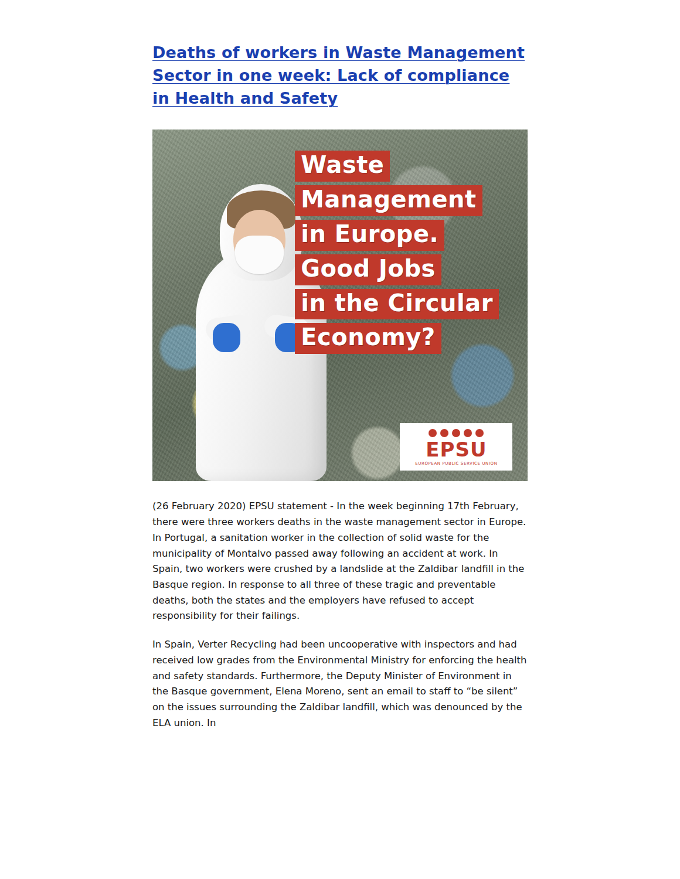Deaths of workers in Waste Management Sector in one week: Lack of compliance in Health and Safety
Waste
Management
in Europe.
Good Jobs
in the Circular
Economy?
EPSU
EUROPEAN PUBLIC SERVICE UNION
(26 February 2020) EPSU statement - In the week beginning 17th February, there were three workers deaths in the waste management sector in Europe. In Portugal, a sanitation worker in the collection of solid waste for the municipality of Montalvo passed away following an accident at work. In Spain, two workers were crushed by a landslide at the Zaldibar landfill in the Basque region. In response to all three of these tragic and preventable deaths, both the states and the employers have refused to accept responsibility for their failings.
In Spain, Verter Recycling had been uncooperative with inspectors and had received low grades from the Environmental Ministry for enforcing the health and safety standards. Furthermore, the Deputy Minister of Environment in the Basque government, Elena Moreno, sent an email to staff to “be silent” on the issues surrounding the Zaldibar landfill, which was denounced by the ELA union. In